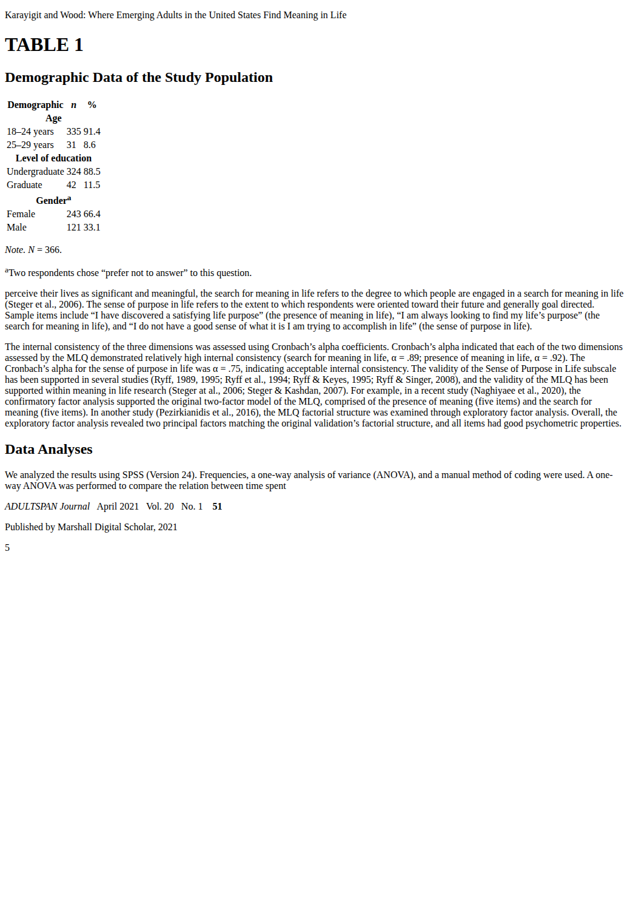Karayigit and Wood: Where Emerging Adults in the United States Find Meaning in Life
TABLE 1
Demographic Data of the Study Population
| Demographic | n | % |
| --- | --- | --- |
| Age |
| 18–24 years | 335 | 91.4 |
| 25–29 years | 31 | 8.6 |
| Level of education |
| Undergraduate | 324 | 88.5 |
| Graduate | 42 | 11.5 |
| Gender a |
| Female | 243 | 66.4 |
| Male | 121 | 33.1 |
Note. N = 366.
aTwo respondents chose “prefer not to answer” to this question.
perceive their lives as significant and meaningful, the search for meaning in life refers to the degree to which people are engaged in a search for meaning in life (Steger et al., 2006). The sense of purpose in life refers to the extent to which respondents were oriented toward their future and generally goal directed. Sample items include “I have discovered a satisfying life purpose” (the presence of meaning in life), “I am always looking to find my life’s purpose” (the search for meaning in life), and “I do not have a good sense of what it is I am trying to accomplish in life” (the sense of purpose in life).
The internal consistency of the three dimensions was assessed using Cronbach’s alpha coefficients. Cronbach’s alpha indicated that each of the two dimensions assessed by the MLQ demonstrated relatively high internal consistency (search for meaning in life, α = .89; presence of meaning in life, α = .92). The Cronbach’s alpha for the sense of purpose in life was α = .75, indicating acceptable internal consistency. The validity of the Sense of Purpose in Life subscale has been supported in several studies (Ryff, 1989, 1995; Ryff et al., 1994; Ryff & Keyes, 1995; Ryff & Singer, 2008), and the validity of the MLQ has been supported within meaning in life research (Steger at al., 2006; Steger & Kashdan, 2007). For example, in a recent study (Naghiyaee et al., 2020), the confirmatory factor analysis supported the original two-factor model of the MLQ, comprised of the presence of meaning (five items) and the search for meaning (five items). In another study (Pezirkianidis et al., 2016), the MLQ factorial structure was examined through exploratory factor analysis. Overall, the exploratory factor analysis revealed two principal factors matching the original validation’s factorial structure, and all items had good psychometric properties.
Data Analyses
We analyzed the results using SPSS (Version 24). Frequencies, a one-way analysis of variance (ANOVA), and a manual method of coding were used. A one-way ANOVA was performed to compare the relation between time spent
ADULTSPAN Journal April 2021 Vol. 20 No. 1 51
Published by Marshall Digital Scholar, 2021
5